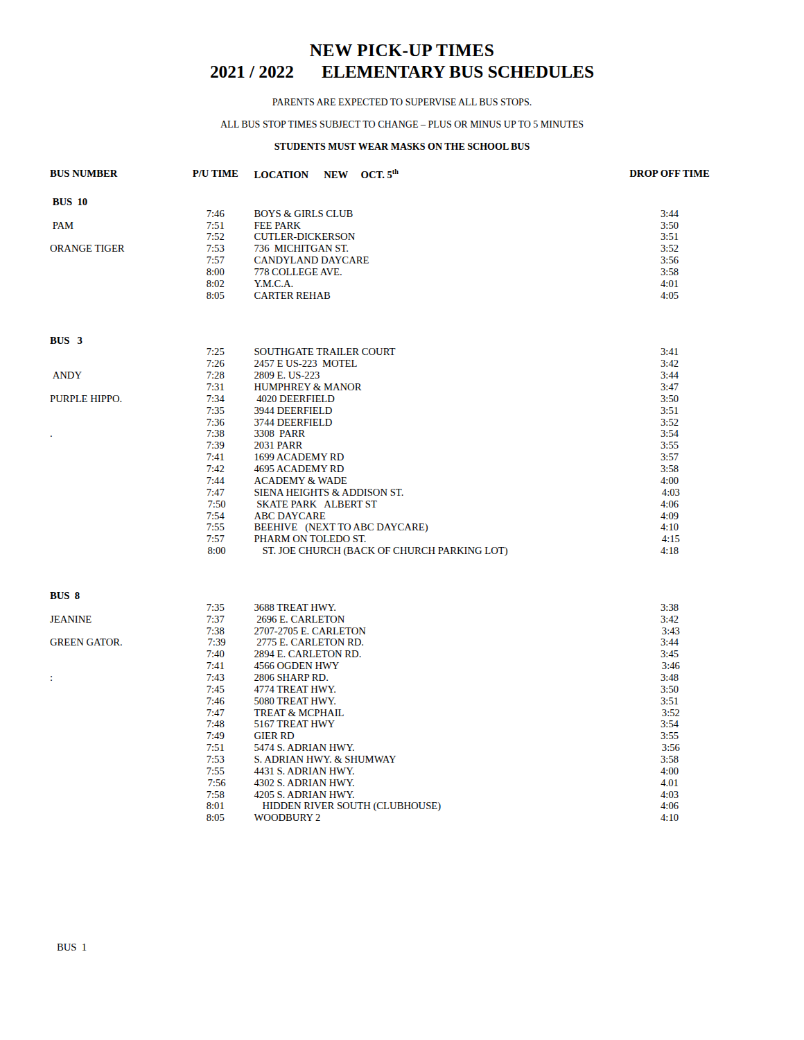NEW PICK-UP TIMES
2021 / 2022 ELEMENTARY BUS SCHEDULES
PARENTS ARE EXPECTED TO SUPERVISE ALL BUS STOPS.
ALL BUS STOP TIMES SUBJECT TO CHANGE – PLUS OR MINUS UP TO 5 MINUTES
STUDENTS MUST WEAR MASKS ON THE SCHOOL BUS
| BUS NUMBER | P/U TIME | LOCATION NEW OCT. 5 th | DROP OFF TIME |
| BUS 10 | | | |
| | 7:46 | BOYS & GIRLS CLUB | 3:44 |
| PAM | 7:51 | FEE PARK | 3:50 |
| | 7:52 | CUTLER-DICKERSON | 3:51 |
| ORANGE TIGER | 7:53 | 736 MICHITGAN ST. | 3:52 |
| | 7:57 | CANDYLAND DAYCARE | 3:56 |
| | 8:00 | 778 COLLEGE AVE. | 3:58 |
| | 8:02 | Y.M.C.A. | 4:01 |
| | 8:05 | CARTER REHAB | 4:05 |
| BUS 3 | | | |
| | 7:25 | SOUTHGATE TRAILER COURT | 3:41 |
| | 7:26 | 2457 E US-223 MOTEL | 3:42 |
| ANDY | 7:28 | 2809 E. US-223 | 3:44 |
| | 7:31 | HUMPHREY & MANOR | 3:47 |
| PURPLE HIPPO. | 7:34 | 4020 DEERFIELD | 3:50 |
| | 7:35 | 3944 DEERFIELD | 3:51 |
| | 7:36 | 3744 DEERFIELD | 3:52 |
| . | 7:38 | 3308 PARR | 3:54 |
| | 7:39 | 2031 PARR | 3:55 |
| | 7:41 | 1699 ACADEMY RD | 3:57 |
| | 7:42 | 4695 ACADEMY RD | 3:58 |
| | 7:44 | ACADEMY & WADE | 4:00 |
| | 7:47 | SIENA HEIGHTS & ADDISON ST. | 4:03 |
| | 7:50 | SKATE PARK ALBERT ST | 4:06 |
| | 7:54 | ABC DAYCARE | 4:09 |
| | 7:55 | BEEHIVE (NEXT TO ABC DAYCARE) | 4:10 |
| | 7:57 | PHARM ON TOLEDO ST. | 4:15 |
| | 8:00 | ST. JOE CHURCH (BACK OF CHURCH PARKING LOT) | 4:18 |
| BUS 8 | | | |
| | 7:35 | 3688 TREAT HWY. | 3:38 |
| JEANINE | 7:37 | 2696 E. CARLETON | 3:42 |
| | 7:38 | 2707-2705 E. CARLETON | 3:43 |
| GREEN GATOR. | 7:39 | 2775 E. CARLETON RD. | 3:44 |
| | 7:40 | 2894 E. CARLETON RD. | 3:45 |
| | 7:41 | 4566 OGDEN HWY | 3:46 |
| : | 7:43 | 2806 SHARP RD. | 3:48 |
| | 7:45 | 4774 TREAT HWY. | 3:50 |
| | 7:46 | 5080 TREAT HWY. | 3:51 |
| | 7:47 | TREAT & MCPHAIL | 3:52 |
| | 7:48 | 5167 TREAT HWY | 3:54 |
| | 7:49 | GIER RD | 3:55 |
| | 7:51 | 5474 S. ADRIAN HWY. | 3:56 |
| | 7:53 | S. ADRIAN HWY. & SHUMWAY | 3:58 |
| | 7:55 | 4431 S. ADRIAN HWY. | 4:00 |
| | 7:56 | 4302 S. ADRIAN HWY. | 4.01 |
| | 7:58 | 4205 S. ADRIAN HWY. | 4:03 |
| | 8:01 | HIDDEN RIVER SOUTH (CLUBHOUSE) | 4:06 |
| | 8:05 | WOODBURY 2 | 4:10 |
BUS 1